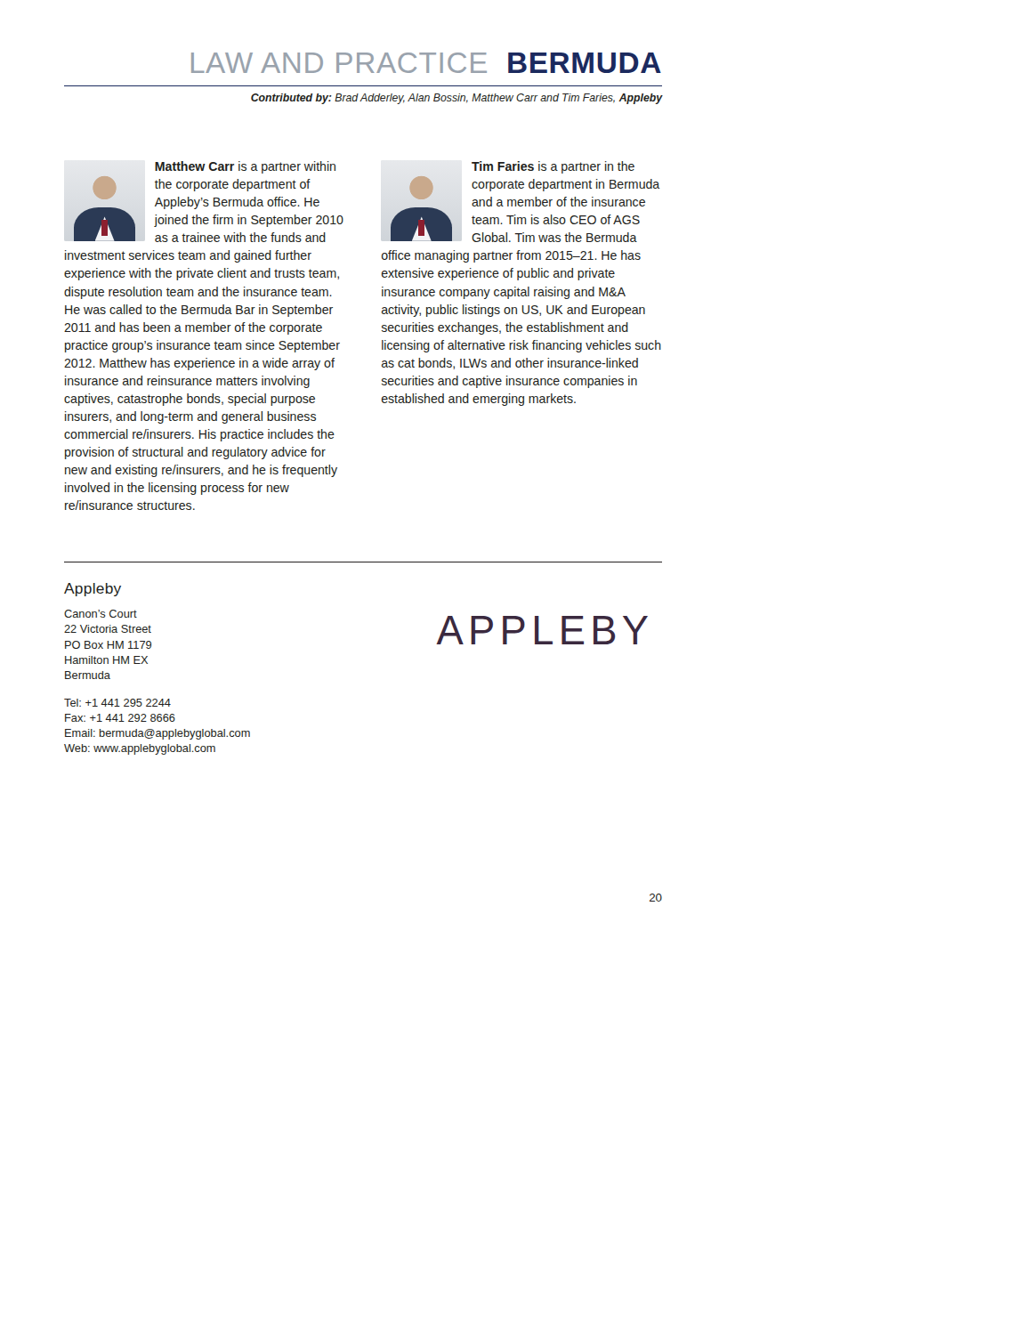LAW AND PRACTICE BERMUDA
Contributed by: Brad Adderley, Alan Bossin, Matthew Carr and Tim Faries, Appleby
Matthew Carr is a partner within the corporate department of Appleby’s Bermuda office. He joined the firm in September 2010 as a trainee with the funds and investment services team and gained further experience with the private client and trusts team, dispute resolution team and the insurance team. He was called to the Bermuda Bar in September 2011 and has been a member of the corporate practice group’s insurance team since September 2012. Matthew has experience in a wide array of insurance and reinsurance matters involving captives, catastrophe bonds, special purpose insurers, and long-term and general business commercial re/insurers. His practice includes the provision of structural and regulatory advice for new and existing re/insurers, and he is frequently involved in the licensing process for new re/insurance structures.
Tim Faries is a partner in the corporate department in Bermuda and a member of the insurance team. Tim is also CEO of AGS Global. Tim was the Bermuda office managing partner from 2015–21. He has extensive experience of public and private insurance company capital raising and M&A activity, public listings on US, UK and European securities exchanges, the establishment and licensing of alternative risk financing vehicles such as cat bonds, ILWs and other insurance-linked securities and captive insurance companies in established and emerging markets.
Appleby
Canon’s Court
22 Victoria Street
PO Box HM 1179
Hamilton HM EX
Bermuda
Tel: +1 441 295 2244
Fax: +1 441 292 8666
Email: bermuda@applebyglobal.com
Web: www.applebyglobal.com
APPLEBY
20